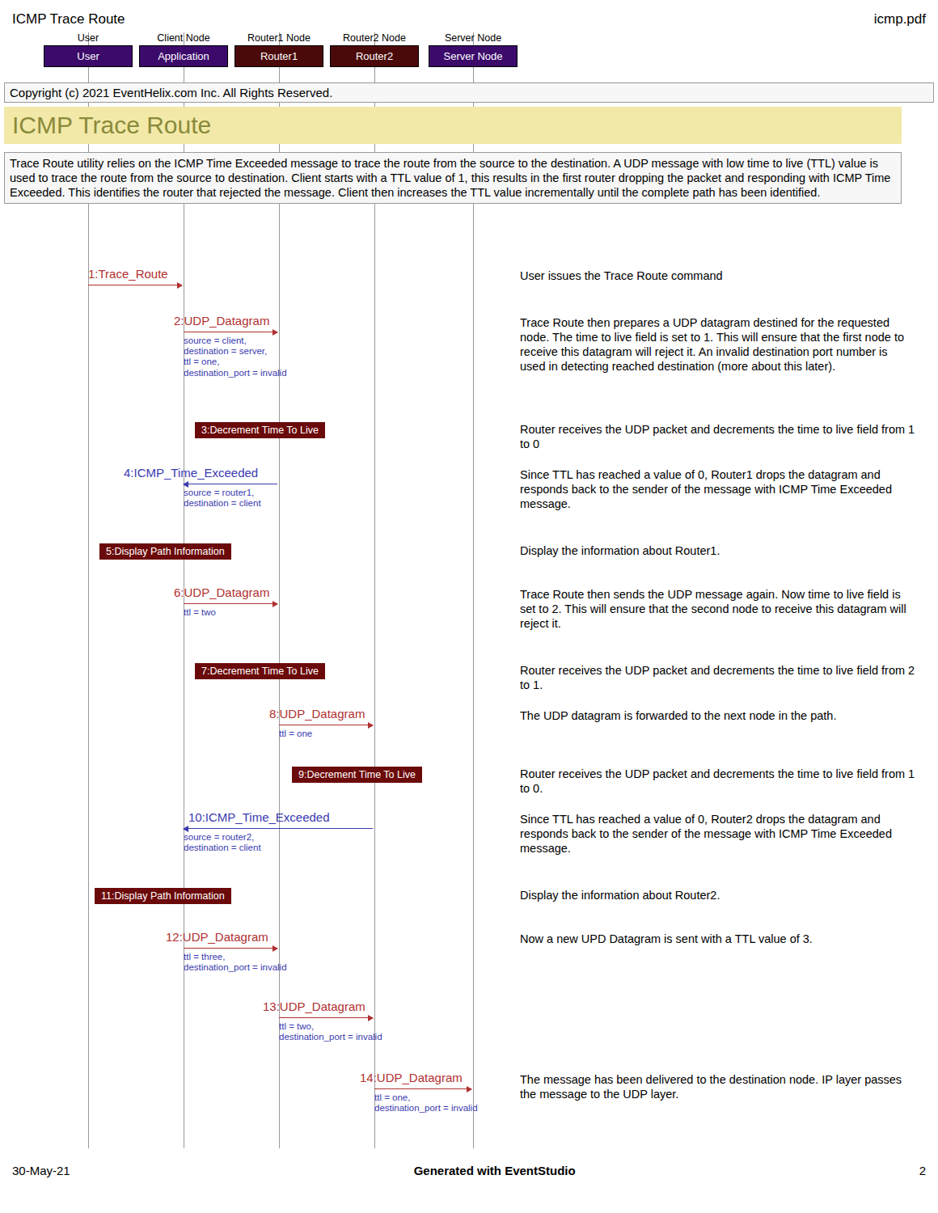ICMP Trace Route
icmp.pdf
User
User
Client Node
Application
Router1 Node
Router1
Router2 Node
Router2
Server Node
Server Node
Copyright (c) 2021 EventHelix.com Inc. All Rights Reserved.
ICMP Trace Route
Trace Route utility relies on the ICMP Time Exceeded message to trace the route from the source to the destination. A UDP message with low time to live (TTL) value is used to trace the route from the source to destination. Client starts with a TTL value of 1, this results in the first router dropping the packet and responding with ICMP Time Exceeded. This identifies the router that rejected the message. Client then increases the TTL value incrementally until the complete path has been identified.
1:Trace_Route
User issues the Trace Route command
2:UDP_Datagram
source = client,
destination = server,
ttl = one,
destination_port = invalid
Trace Route then prepares a UDP datagram destined for the requested node. The time to live field is set to 1. This will ensure that the first node to receive this datagram will reject it. An invalid destination port number is used in detecting reached destination (more about this later).
3:Decrement Time To Live
Router receives the UDP packet and decrements the time to live field from 1 to 0
4:ICMP_Time_Exceeded
source = router1,
destination = client
Since TTL has reached a value of 0, Router1 drops the datagram and responds back to the sender of the message with ICMP Time Exceeded message.
5:Display Path Information
Display the information about Router1.
6:UDP_Datagram
ttl = two
Trace Route then sends the UDP message again. Now time to live field is set to 2. This will ensure that the second node to receive this datagram will reject it.
7:Decrement Time To Live
Router receives the UDP packet and decrements the time to live field from 2 to 1.
8:UDP_Datagram
ttl = one
The UDP datagram is forwarded to the next node in the path.
9:Decrement Time To Live
Router receives the UDP packet and decrements the time to live field from 1 to 0.
10:ICMP_Time_Exceeded
source = router2,
destination = client
Since TTL has reached a value of 0, Router2 drops the datagram and responds back to the sender of the message with ICMP Time Exceeded message.
11:Display Path Information
Display the information about Router2.
12:UDP_Datagram
ttl = three,
destination_port = invalid
Now a new UPD Datagram is sent with a TTL value of 3.
13:UDP_Datagram
ttl = two,
destination_port = invalid
14:UDP_Datagram
ttl = one,
destination_port = invalid
The message has been delivered to the destination node. IP layer passes the message to the UDP layer.
30-May-21
Generated with EventStudio
2